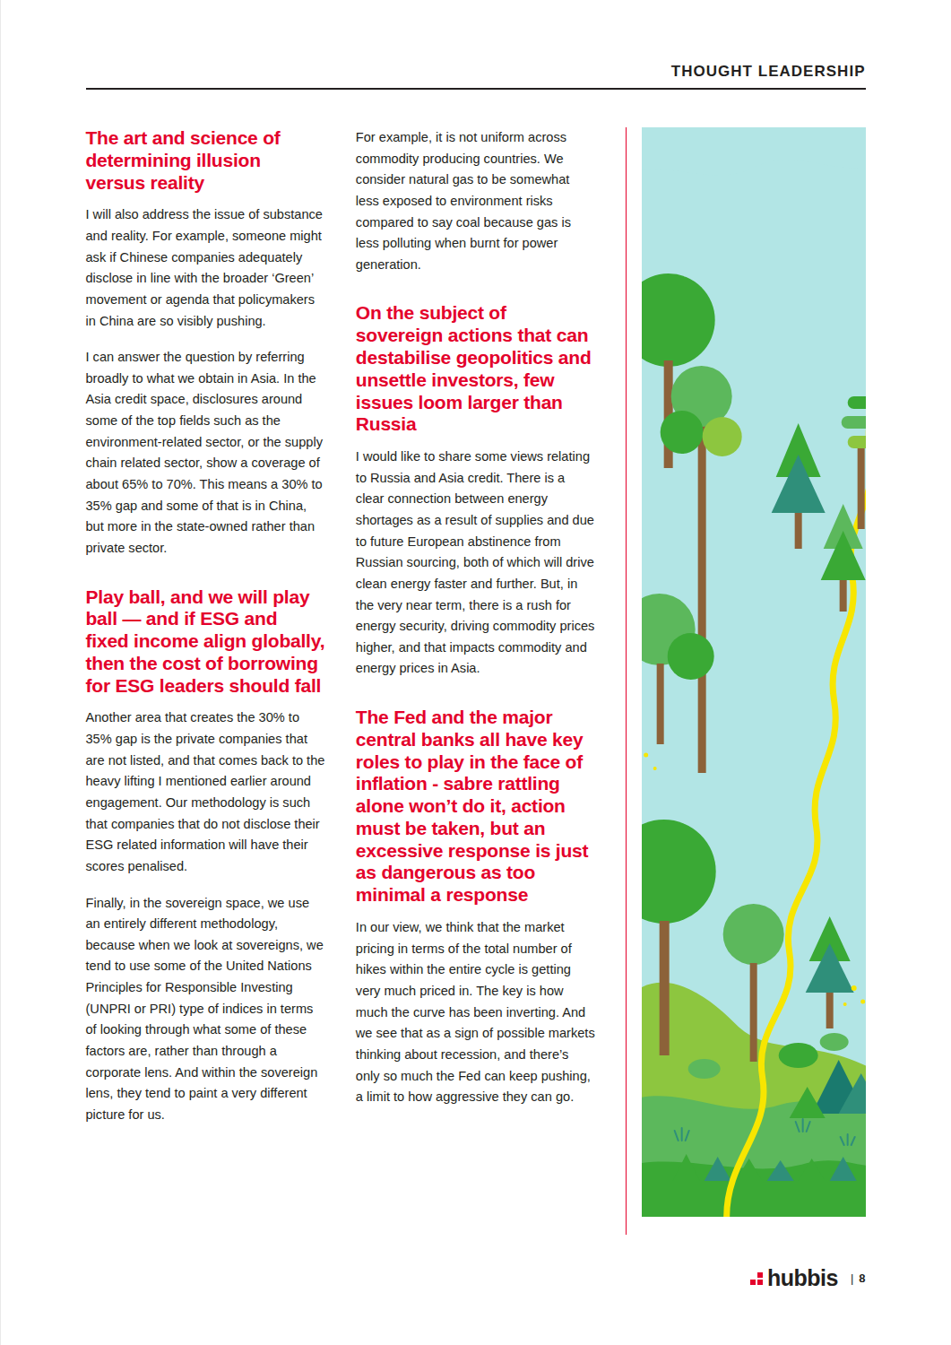Thought Leadership
The art and science of determining illusion versus reality
I will also address the issue of substance and reality. For example, someone might ask if Chinese companies adequately disclose in line with the broader ‘Green’ movement or agenda that policymakers in China are so visibly pushing.
I can answer the question by referring broadly to what we obtain in Asia. In the Asia credit space, disclosures around some of the top fields such as the environment-related sector, or the supply chain related sector, show a coverage of about 65% to 70%. This means a 30% to 35% gap and some of that is in China, but more in the state-owned rather than private sector.
Play ball, and we will play ball — and if ESG and fixed income align globally, then the cost of borrowing for ESG leaders should fall
Another area that creates the 30% to 35% gap is the private companies that are not listed, and that comes back to the heavy lifting I mentioned earlier around engagement. Our methodology is such that companies that do not disclose their ESG related information will have their scores penalised.
Finally, in the sovereign space, we use an entirely different methodology, because when we look at sovereigns, we tend to use some of the United Nations Principles for Responsible Investing (UNPRI or PRI) type of indices in terms of looking through what some of these factors are, rather than through a corporate lens. And within the sovereign lens, they tend to paint a very different picture for us.
For example, it is not uniform across commodity producing countries. We consider natural gas to be somewhat less exposed to environment risks compared to say coal because gas is less polluting when burnt for power generation.
On the subject of sovereign actions that can destabilise geopolitics and unsettle investors, few issues loom larger than Russia
I would like to share some views relating to Russia and Asia credit. There is a clear connection between energy shortages as a result of supplies and due to future European abstinence from Russian sourcing, both of which will drive clean energy faster and further. But, in the very near term, there is a rush for energy security, driving commodity prices higher, and that impacts commodity and energy prices in Asia.
The Fed and the major central banks all have key roles to play in the face of inflation - sabre rattling alone won’t do it, action must be taken, but an excessive response is just as dangerous as too minimal a response
In our view, we think that the market pricing in terms of the total number of hikes within the entire cycle is getting very much priced in. The key is how much the curve has been inverting. And we see that as a sign of possible markets thinking about recession, and there’s only so much the Fed can keep pushing, a limit to how aggressive they can go.
hubbis
|8